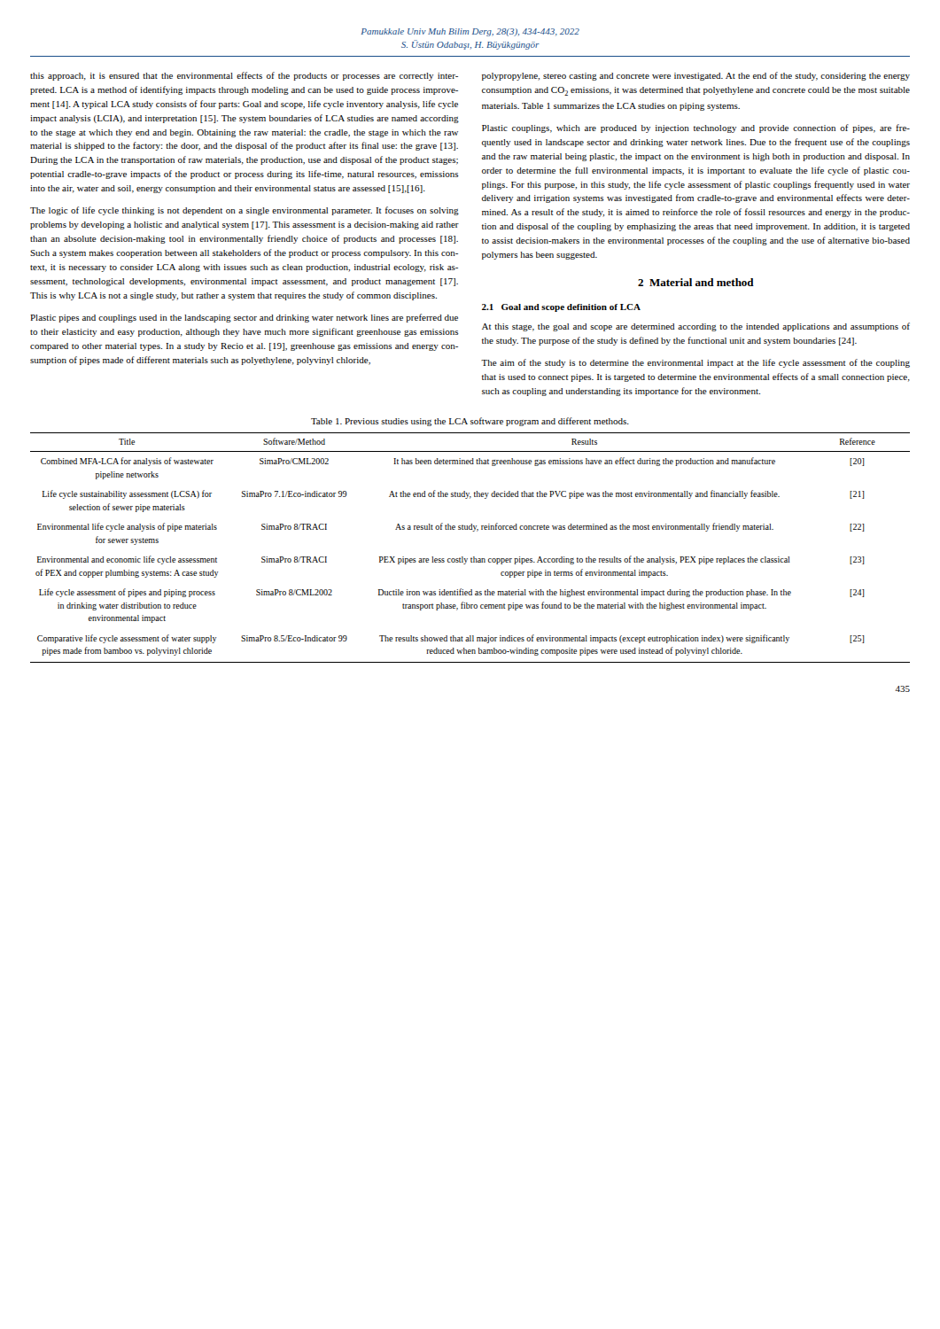Pamukkale Univ Muh Bilim Derg, 28(3), 434-443, 2022
S. Üstün Odabaşı, H. Büyükgüngör
this approach, it is ensured that the environmental effects of the products or processes are correctly interpreted. LCA is a method of identifying impacts through modeling and can be used to guide process improvement [14]. A typical LCA study consists of four parts: Goal and scope, life cycle inventory analysis, life cycle impact analysis (LCIA), and interpretation [15]. The system boundaries of LCA studies are named according to the stage at which they end and begin. Obtaining the raw material: the cradle, the stage in which the raw material is shipped to the factory: the door, and the disposal of the product after its final use: the grave [13]. During the LCA in the transportation of raw materials, the production, use and disposal of the product stages; potential cradle-to-grave impacts of the product or process during its life-time, natural resources, emissions into the air, water and soil, energy consumption and their environmental status are assessed [15],[16].
The logic of life cycle thinking is not dependent on a single environmental parameter. It focuses on solving problems by developing a holistic and analytical system [17]. This assessment is a decision-making aid rather than an absolute decision-making tool in environmentally friendly choice of products and processes [18]. Such a system makes cooperation between all stakeholders of the product or process compulsory. In this context, it is necessary to consider LCA along with issues such as clean production, industrial ecology, risk assessment, technological developments, environmental impact assessment, and product management [17]. This is why LCA is not a single study, but rather a system that requires the study of common disciplines.
Plastic pipes and couplings used in the landscaping sector and drinking water network lines are preferred due to their elasticity and easy production, although they have much more significant greenhouse gas emissions compared to other material types. In a study by Recio et al. [19], greenhouse gas emissions and energy consumption of pipes made of different materials such as polyethylene, polyvinyl chloride,
polypropylene, stereo casting and concrete were investigated. At the end of the study, considering the energy consumption and CO2 emissions, it was determined that polyethylene and concrete could be the most suitable materials. Table 1 summarizes the LCA studies on piping systems.
Plastic couplings, which are produced by injection technology and provide connection of pipes, are frequently used in landscape sector and drinking water network lines. Due to the frequent use of the couplings and the raw material being plastic, the impact on the environment is high both in production and disposal. In order to determine the full environmental impacts, it is important to evaluate the life cycle of plastic couplings. For this purpose, in this study, the life cycle assessment of plastic couplings frequently used in water delivery and irrigation systems was investigated from cradle-to-grave and environmental effects were determined. As a result of the study, it is aimed to reinforce the role of fossil resources and energy in the production and disposal of the coupling by emphasizing the areas that need improvement. In addition, it is targeted to assist decision-makers in the environmental processes of the coupling and the use of alternative bio-based polymers has been suggested.
2 Material and method
2.1 Goal and scope definition of LCA
At this stage, the goal and scope are determined according to the intended applications and assumptions of the study. The purpose of the study is defined by the functional unit and system boundaries [24].
The aim of the study is to determine the environmental impact at the life cycle assessment of the coupling that is used to connect pipes. It is targeted to determine the environmental effects of a small connection piece, such as coupling and understanding its importance for the environment.
Table 1. Previous studies using the LCA software program and different methods.
| Title | Software/Method | Results | Reference |
| --- | --- | --- | --- |
| Combined MFA-LCA for analysis of wastewater pipeline networks | SimaPro/CML2002 | It has been determined that greenhouse gas emissions have an effect during the production and manufacture | [20] |
| Life cycle sustainability assessment (LCSA) for selection of sewer pipe materials | SimaPro 7.1/Eco-indicator 99 | At the end of the study, they decided that the PVC pipe was the most environmentally and financially feasible. | [21] |
| Environmental life cycle analysis of pipe materials for sewer systems | SimaPro 8/TRACI | As a result of the study, reinforced concrete was determined as the most environmentally friendly material. | [22] |
| Environmental and economic life cycle assessment of PEX and copper plumbing systems: A case study | SimaPro 8/TRACI | PEX pipes are less costly than copper pipes. According to the results of the analysis, PEX pipe replaces the classical copper pipe in terms of environmental impacts. | [23] |
| Life cycle assessment of pipes and piping process in drinking water distribution to reduce environmental impact | SimaPro 8/CML2002 | Ductile iron was identified as the material with the highest environmental impact during the production phase. In the transport phase, fibro cement pipe was found to be the material with the highest environmental impact. | [24] |
| Comparative life cycle assessment of water supply pipes made from bamboo vs. polyvinyl chloride | SimaPro 8.5/Eco-Indicator 99 | The results showed that all major indices of environmental impacts (except eutrophication index) were significantly reduced when bamboo-winding composite pipes were used instead of polyvinyl chloride. | [25] |
435